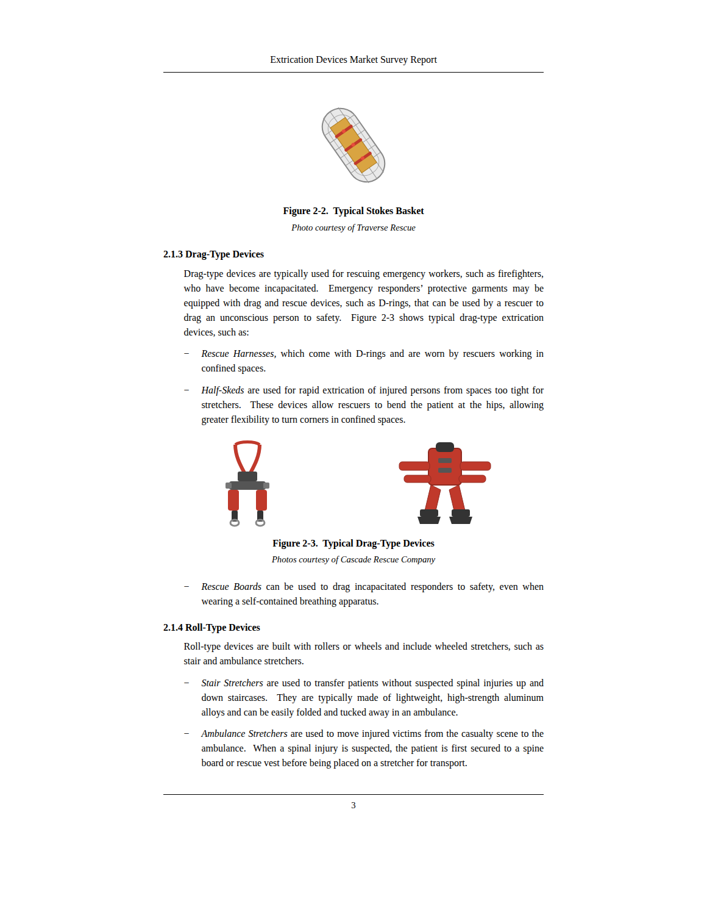Extrication Devices Market Survey Report
Figure 2-2. Typical Stokes Basket
Photo courtesy of Traverse Rescue
2.1.3 Drag-Type Devices
Drag-type devices are typically used for rescuing emergency workers, such as firefighters, who have become incapacitated. Emergency responders’ protective garments may be equipped with drag and rescue devices, such as D-rings, that can be used by a rescuer to drag an unconscious person to safety. Figure 2-3 shows typical drag-type extrication devices, such as:
Rescue Harnesses, which come with D-rings and are worn by rescuers working in confined spaces.
Half-Skeds are used for rapid extrication of injured persons from spaces too tight for stretchers. These devices allow rescuers to bend the patient at the hips, allowing greater flexibility to turn corners in confined spaces.
Figure 2-3. Typical Drag-Type Devices
Photos courtesy of Cascade Rescue Company
Rescue Boards can be used to drag incapacitated responders to safety, even when wearing a self-contained breathing apparatus.
2.1.4 Roll-Type Devices
Roll-type devices are built with rollers or wheels and include wheeled stretchers, such as stair and ambulance stretchers.
Stair Stretchers are used to transfer patients without suspected spinal injuries up and down staircases. They are typically made of lightweight, high-strength aluminum alloys and can be easily folded and tucked away in an ambulance.
Ambulance Stretchers are used to move injured victims from the casualty scene to the ambulance. When a spinal injury is suspected, the patient is first secured to a spine board or rescue vest before being placed on a stretcher for transport.
3